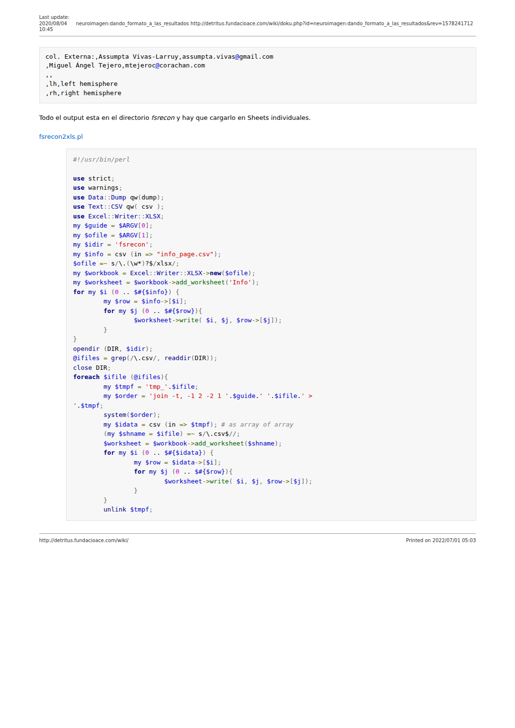Last update:
2020/08/04 10:45
neuroimagen:dando_formato_a_las_resultados http://detritus.fundacioace.com/wiki/doku.php?id=neuroimagen:dando_formato_a_las_resultados&rev=1578241712
col. Externa:,Assumpta Vivas-Larruy,assumpta.vivas@gmail.com
,Miguel Ángel Tejero,mtejeroc@corachan.com
,,
,lh,left hemisphere
,rh,right hemisphere
Todo el output esta en el directorio fsrecon y hay que cargarlo en Sheets individuales.
fsrecon2xls.pl
#!/usr/bin/perl use strict; use warnings; use Data:: Dump qw(dump); use Text:: CSV qw( csv ); use Excel:: Writer:: XLSX; my $guide = $ARGV[0]; my $ofile = $ARGV[1]; my $idir = 'fsrecon'; my $info = csv (in => "info_page.csv"); $ofile =~ s/\.(\w*)?$/xlsx/; my $workbook = Excel:: Writer:: XLSX->new($ofile); my $worksheet = $workbook->add_worksheet('Info'); for my $i (0 .. $#{$info}) { my $row = $info->[$i]; for my $j (0 .. $#{$row}){ $worksheet->write( $i, $j, $row->[$j]); } } opendir (DIR, $idir); @ifiles = grep(/\.csv/, readdir(DIR)); close DIR; foreach $ifile (@ifiles){ my $tmpf = 'tmp_'.$ifile; my $order = 'join -t, -1 2 -2 1 '.$guide.' '.$ifile.' > '.$tmpf; system($order); my $idata = csv (in => $tmpf); # as array of array (my $shname = $ifile) =~ s/\.csv$//; $worksheet = $workbook->add_worksheet($shname); for my $i (0 .. $#{$idata}) { my $row = $idata->[$i]; for my $j (0 .. $#{$row}){ $worksheet->write( $i, $j, $row->[$j]); } } unlink $tmpf;
http://detritus.fundacioace.com/wiki/
Printed on 2022/07/01 05:03